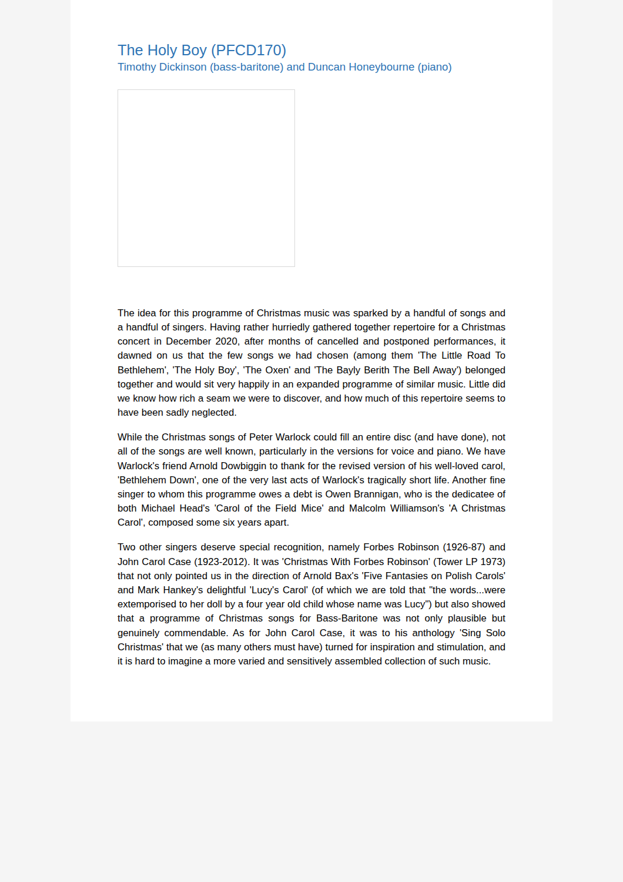The Holy Boy (PFCD170)
Timothy Dickinson (bass-baritone) and Duncan Honeybourne (piano)
The idea for this programme of Christmas music was sparked by a handful of songs and a handful of singers. Having rather hurriedly gathered together repertoire for a Christmas concert in December 2020, after months of cancelled and postponed performances, it dawned on us that the few songs we had chosen (among them 'The Little Road To Bethlehem', 'The Holy Boy', 'The Oxen' and 'The Bayly Berith The Bell Away') belonged together and would sit very happily in an expanded programme of similar music. Little did we know how rich a seam we were to discover, and how much of this repertoire seems to have been sadly neglected.
While the Christmas songs of Peter Warlock could fill an entire disc (and have done), not all of the songs are well known, particularly in the versions for voice and piano. We have Warlock's friend Arnold Dowbiggin to thank for the revised version of his well-loved carol, 'Bethlehem Down', one of the very last acts of Warlock's tragically short life. Another fine singer to whom this programme owes a debt is Owen Brannigan, who is the dedicatee of both Michael Head's 'Carol of the Field Mice' and Malcolm Williamson's 'A Christmas Carol', composed some six years apart.
Two other singers deserve special recognition, namely Forbes Robinson (1926-87) and John Carol Case (1923-2012). It was 'Christmas With Forbes Robinson' (Tower LP 1973) that not only pointed us in the direction of Arnold Bax's 'Five Fantasies on Polish Carols' and Mark Hankey's delightful 'Lucy's Carol' (of which we are told that "the words...were extemporised to her doll by a four year old child whose name was Lucy") but also showed that a programme of Christmas songs for Bass-Baritone was not only plausible but genuinely commendable. As for John Carol Case, it was to his anthology 'Sing Solo Christmas' that we (as many others must have) turned for inspiration and stimulation, and it is hard to imagine a more varied and sensitively assembled collection of such music.